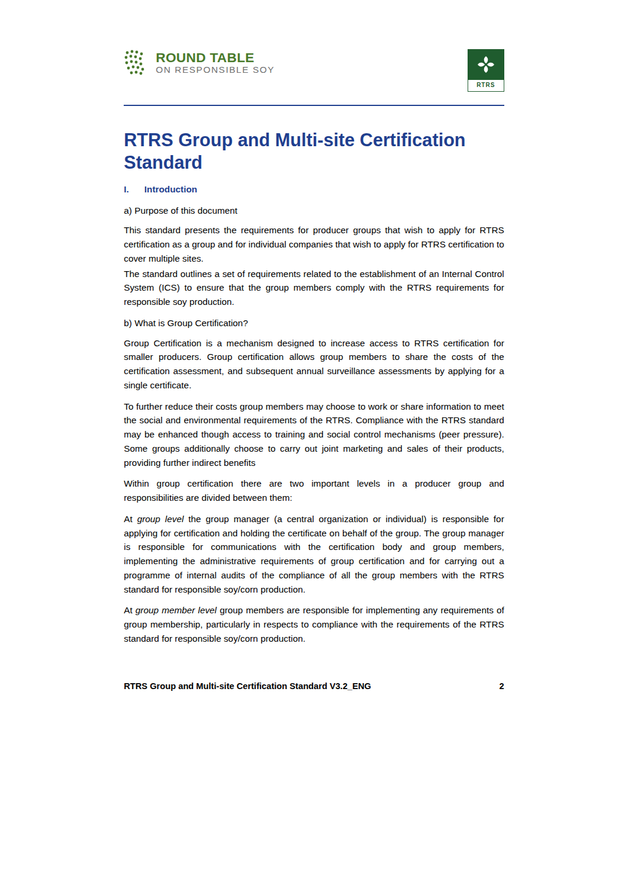ROUND TABLE
ON RESPONSIBLE SOY
RTRS
RTRS Group and Multi-site Certification Standard
I. Introduction
a) Purpose of this document
This standard presents the requirements for producer groups that wish to apply for RTRS certification as a group and for individual companies that wish to apply for RTRS certification to cover multiple sites.
The standard outlines a set of requirements related to the establishment of an Internal Control System (ICS) to ensure that the group members comply with the RTRS requirements for responsible soy production.
b) What is Group Certification?
Group Certification is a mechanism designed to increase access to RTRS certification for smaller producers. Group certification allows group members to share the costs of the certification assessment, and subsequent annual surveillance assessments by applying for a single certificate.
To further reduce their costs group members may choose to work or share information to meet the social and environmental requirements of the RTRS. Compliance with the RTRS standard may be enhanced though access to training and social control mechanisms (peer pressure). Some groups additionally choose to carry out joint marketing and sales of their products, providing further indirect benefits
Within group certification there are two important levels in a producer group and responsibilities are divided between them:
At group level the group manager (a central organization or individual) is responsible for applying for certification and holding the certificate on behalf of the group. The group manager is responsible for communications with the certification body and group members, implementing the administrative requirements of group certification and for carrying out a programme of internal audits of the compliance of all the group members with the RTRS standard for responsible soy/corn production.
At group member level group members are responsible for implementing any requirements of group membership, particularly in respects to compliance with the requirements of the RTRS standard for responsible soy/corn production.
RTRS Group and Multi-site Certification Standard V3.2_ENG 2